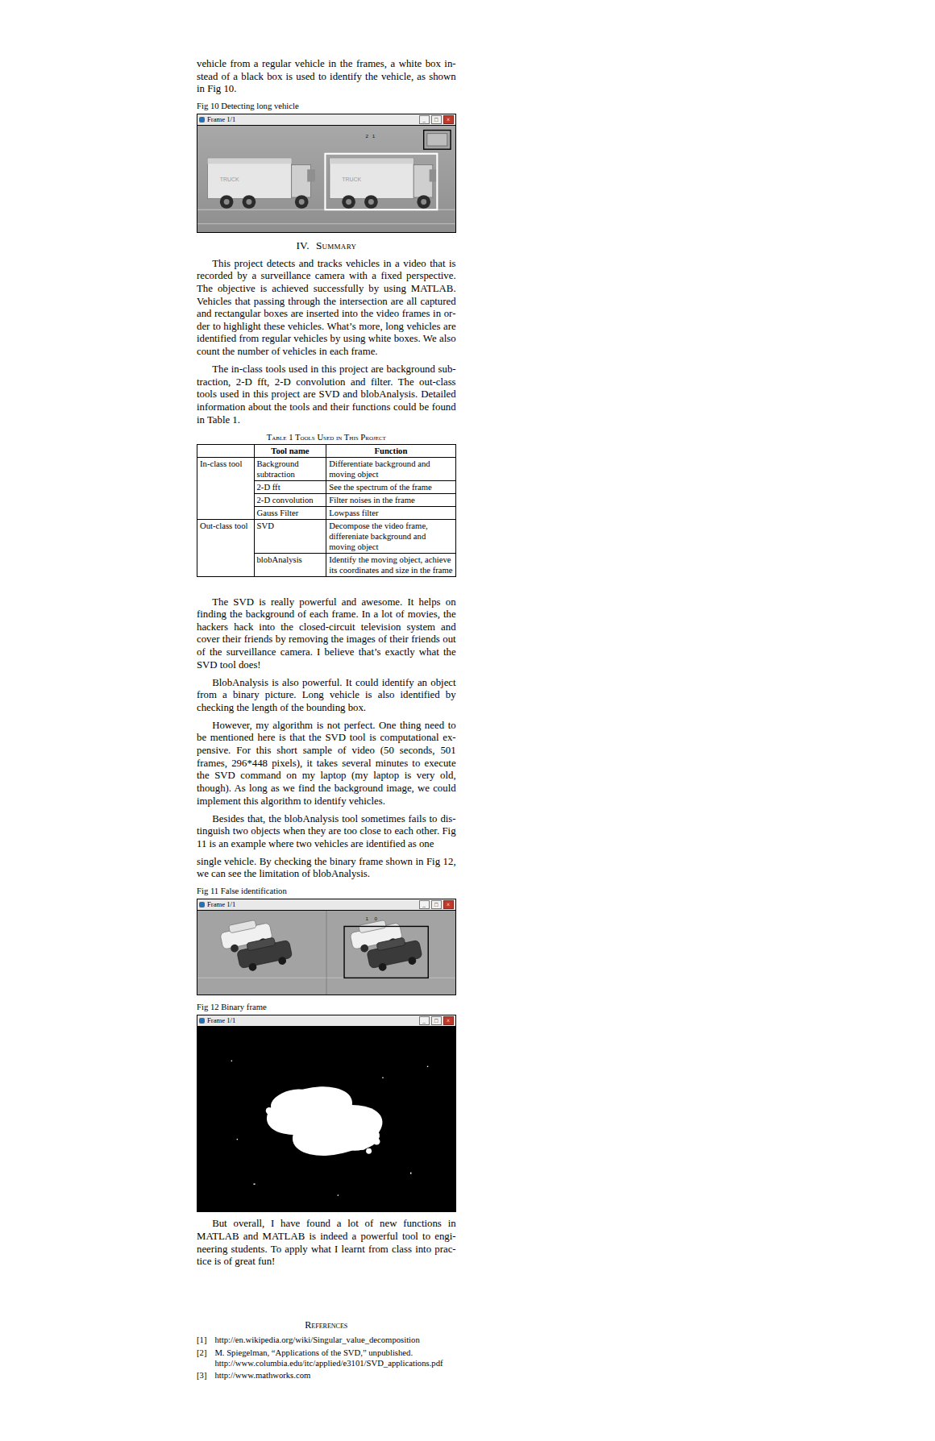vehicle from a regular vehicle in the frames, a white box instead of a black box is used to identify the vehicle, as shown in Fig 10.
Fig 10 Detecting long vehicle
Frame 1/1 _□×
TRUCK TRUCK 2 1
IV. Summary
This project detects and tracks vehicles in a video that is recorded by a surveillance camera with a fixed perspective. The objective is achieved successfully by using MATLAB. Vehicles that passing through the intersection are all captured and rectangular boxes are inserted into the video frames in order to highlight these vehicles. What’s more, long vehicles are identified from regular vehicles by using white boxes. We also count the number of vehicles in each frame.
The in-class tools used in this project are background subtraction, 2-D fft, 2-D convolution and filter. The out-class tools used in this project are SVD and blobAnalysis. Detailed information about the tools and their functions could be found in Table 1.
Table 1 Tools Used in This Project
| | Tool name | Function |
| --- | --- | --- |
| In-class tool | Background subtraction | Differentiate background and moving object |
| 2-D fft | See the spectrum of the frame |
| 2-D convolution | Filter noises in the frame |
| Gauss Filter | Lowpass filter |
| Out-class tool | SVD | Decompose the video frame, differeniate background and moving object |
| blobAnalysis | Identify the moving object, achieve its coordinates and size in the frame |
The SVD is really powerful and awesome. It helps on finding the background of each frame. In a lot of movies, the hackers hack into the closed-circuit television system and cover their friends by removing the images of their friends out of the surveillance camera. I believe that’s exactly what the SVD tool does!
BlobAnalysis is also powerful. It could identify an object from a binary picture. Long vehicle is also identified by checking the length of the bounding box.
However, my algorithm is not perfect. One thing need to be mentioned here is that the SVD tool is computational expensive. For this short sample of video (50 seconds, 501 frames, 296*448 pixels), it takes several minutes to execute the SVD command on my laptop (my laptop is very old, though). As long as we find the background image, we could implement this algorithm to identify vehicles.
Besides that, the blobAnalysis tool sometimes fails to distinguish two objects when they are too close to each other. Fig 11 is an example where two vehicles are identified as one
single vehicle. By checking the binary frame shown in Fig 12, we can see the limitation of blobAnalysis.
Fig 11 False identification
Frame 1/1 _□×
1 0
Fig 12 Binary frame
Frame 1/1 _□×
But overall, I have found a lot of new functions in MATLAB and MATLAB is indeed a powerful tool to engineering students. To apply what I learnt from class into practice is of great fun!
References
[1] http://en.wikipedia.org/wiki/Singular_value_decomposition
[2] M. Spiegelman, “Applications of the SVD,” unpublished. http://www.columbia.edu/itc/applied/e3101/SVD_applications.pdf
[3] http://www.mathworks.com